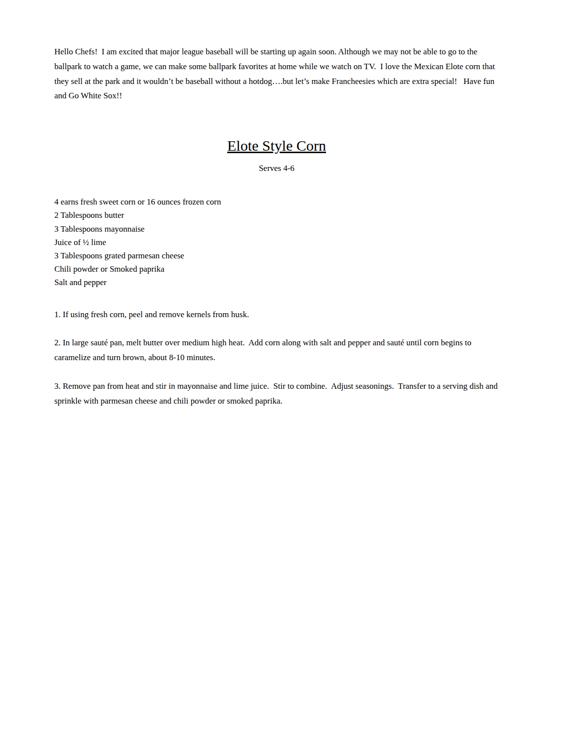Hello Chefs! I am excited that major league baseball will be starting up again soon. Although we may not be able to go to the ballpark to watch a game, we can make some ballpark favorites at home while we watch on TV. I love the Mexican Elote corn that they sell at the park and it wouldn’t be baseball without a hotdog….but let’s make Francheesies which are extra special! Have fun and Go White Sox!!
Elote Style Corn
Serves 4-6
4 earns fresh sweet corn or 16 ounces frozen corn
2 Tablespoons butter
3 Tablespoons mayonnaise
Juice of ½ lime
3 Tablespoons grated parmesan cheese
Chili powder or Smoked paprika
Salt and pepper
If using fresh corn, peel and remove kernels from husk.
In large sauté pan, melt butter over medium high heat. Add corn along with salt and pepper and sauté until corn begins to caramelize and turn brown, about 8-10 minutes.
Remove pan from heat and stir in mayonnaise and lime juice. Stir to combine. Adjust seasonings. Transfer to a serving dish and sprinkle with parmesan cheese and chili powder or smoked paprika.